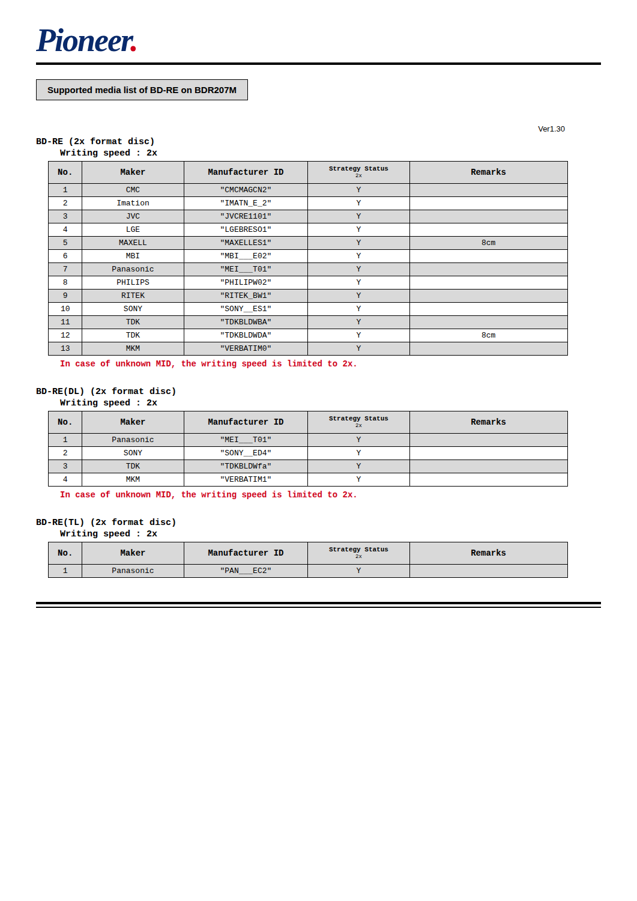Pioneer.
Supported media list of BD-RE on BDR207M
Ver1.30
BD-RE (2x format disc)
Writing speed : 2x
| No. | Maker | Manufacturer ID | Strategy Status 2x | Remarks |
| --- | --- | --- | --- | --- |
| 1 | CMC | "CMCMAGCN2" | Y | |
| 2 | Imation | "IMATN_E_2" | Y | |
| 3 | JVC | "JVCRE1101" | Y | |
| 4 | LGE | "LGEBRESO1" | Y | |
| 5 | MAXELL | "MAXELLES1" | Y | 8cm |
| 6 | MBI | "MBI___E02" | Y | |
| 7 | Panasonic | "MEI___T01" | Y | |
| 8 | PHILIPS | "PHILIPW02" | Y | |
| 9 | RITEK | "RITEK_BW1" | Y | |
| 10 | SONY | "SONY__ES1" | Y | |
| 11 | TDK | "TDKBLDWBA" | Y | |
| 12 | TDK | "TDKBLDWDA" | Y | 8cm |
| 13 | MKM | "VERBATIM0" | Y | |
In case of unknown MID, the writing speed is limited to 2x.
BD-RE(DL) (2x format disc)
Writing speed : 2x
| No. | Maker | Manufacturer ID | Strategy Status 2x | Remarks |
| --- | --- | --- | --- | --- |
| 1 | Panasonic | "MEI___T01" | Y | |
| 2 | SONY | "SONY__ED4" | Y | |
| 3 | TDK | "TDKBLDWfa" | Y | |
| 4 | MKM | "VERBATIM1" | Y | |
In case of unknown MID, the writing speed is limited to 2x.
BD-RE(TL) (2x format disc)
Writing speed : 2x
| No. | Maker | Manufacturer ID | Strategy Status 2x | Remarks |
| --- | --- | --- | --- | --- |
| 1 | Panasonic | "PAN___EC2" | Y | |